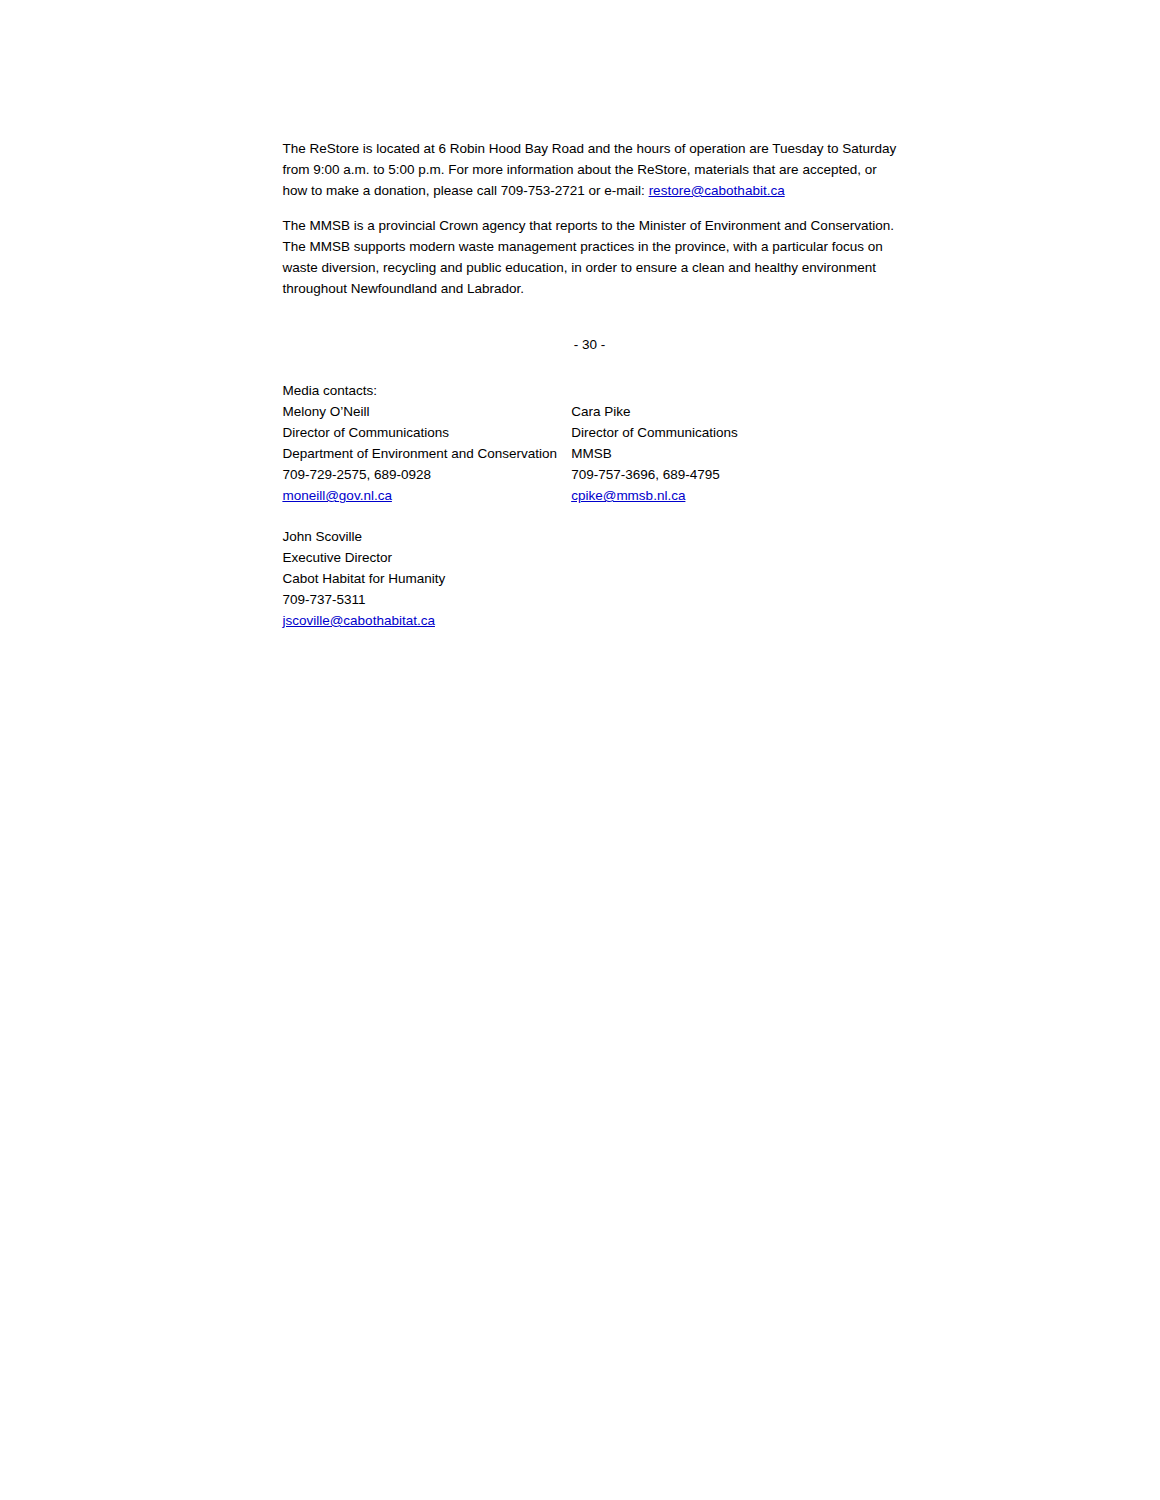The ReStore is located at 6 Robin Hood Bay Road and the hours of operation are Tuesday to Saturday from 9:00 a.m. to 5:00 p.m. For more information about the ReStore, materials that are accepted, or how to make a donation, please call 709-753-2721 or e-mail: restore@cabothabit.ca
The MMSB is a provincial Crown agency that reports to the Minister of Environment and Conservation. The MMSB supports modern waste management practices in the province, with a particular focus on waste diversion, recycling and public education, in order to ensure a clean and healthy environment throughout Newfoundland and Labrador.
- 30 -
Media contacts:
| Melony O’Neill Director of Communications Department of Environment and Conservation 709-729-2575, 689-0928 moneill@gov.nl.ca | Cara Pike Director of Communications MMSB 709-757-3696, 689-4795 cpike@mmsb.nl.ca |
| John Scoville Executive Director Cabot Habitat for Humanity 709-737-5311 jscoville@cabothabitat.ca | |